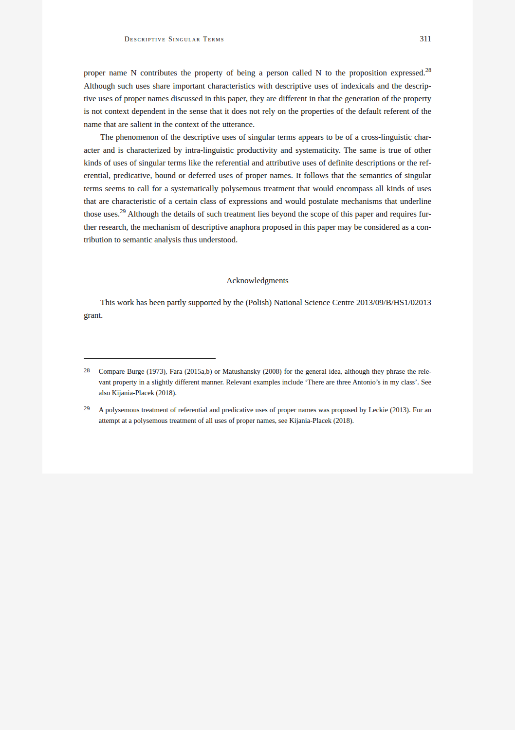Descriptive Singular Terms 311
proper name N contributes the property of being a person called N to the proposition expressed.28 Although such uses share important characteristics with descriptive uses of indexicals and the descriptive uses of proper names discussed in this paper, they are different in that the generation of the property is not context dependent in the sense that it does not rely on the properties of the default referent of the name that are salient in the context of the utterance.
The phenomenon of the descriptive uses of singular terms appears to be of a cross-linguistic character and is characterized by intra-linguistic productivity and systematicity. The same is true of other kinds of uses of singular terms like the referential and attributive uses of definite descriptions or the referential, predicative, bound or deferred uses of proper names. It follows that the semantics of singular terms seems to call for a systematically polysemous treatment that would encompass all kinds of uses that are characteristic of a certain class of expressions and would postulate mechanisms that underline those uses.29 Although the details of such treatment lies beyond the scope of this paper and requires further research, the mechanism of descriptive anaphora proposed in this paper may be considered as a contribution to semantic analysis thus understood.
Acknowledgments
This work has been partly supported by the (Polish) National Science Centre 2013/09/B/HS1/02013 grant.
28 Compare Burge (1973), Fara (2015a,b) or Matushansky (2008) for the general idea, although they phrase the relevant property in a slightly different manner. Relevant examples include ‘There are three Antonio’s in my class’. See also Kijania-Placek (2018).
29 A polysemous treatment of referential and predicative uses of proper names was proposed by Leckie (2013). For an attempt at a polysemous treatment of all uses of proper names, see Kijania-Placek (2018).